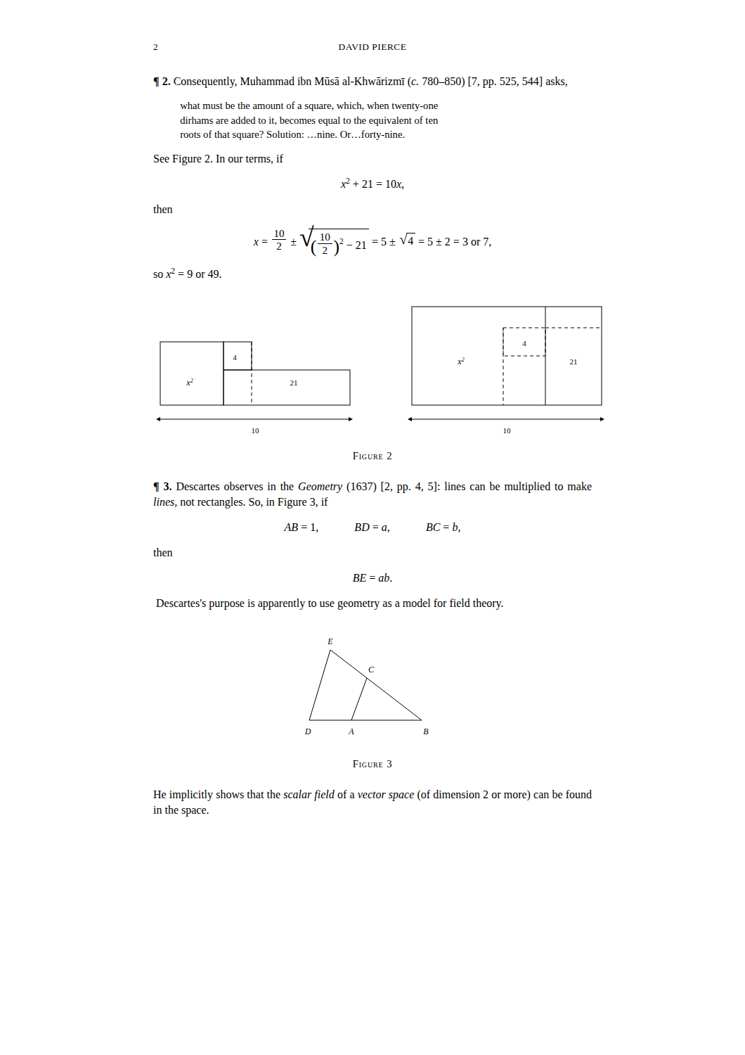2
David Pierce
¶ 2. Consequently, Muhammad ibn Mūsā al-Khwārizmī (c. 780–850) [7, pp. 525, 544] asks,
what must be the amount of a square, which, when twenty-one dirhams are added to it, becomes equal to the equivalent of ten roots of that square? Solution: …nine. Or…forty-nine.
See Figure 2. In our terms, if
x2 + 21 = 10x,
then
x = 102 ± (102)2 − 21 = 5 ± 4 = 5 ± 2 = 3 or 7,
so x2 = 9 or 49.
4 x2 21 10
x2 4 21 10
Figure 2
¶ 3. Descartes observes in the Geometry (1637) [2, pp. 4, 5]: lines can be multiplied to make lines, not rectangles. So, in Figure 3, if
AB = 1, BD = a, BC = b,
then
BE = ab.
Descartes's purpose is apparently to use geometry as a model for field theory.
E C D A B
Figure 3
He implicitly shows that the scalar field of a vector space (of dimension 2 or more) can be found in the space.